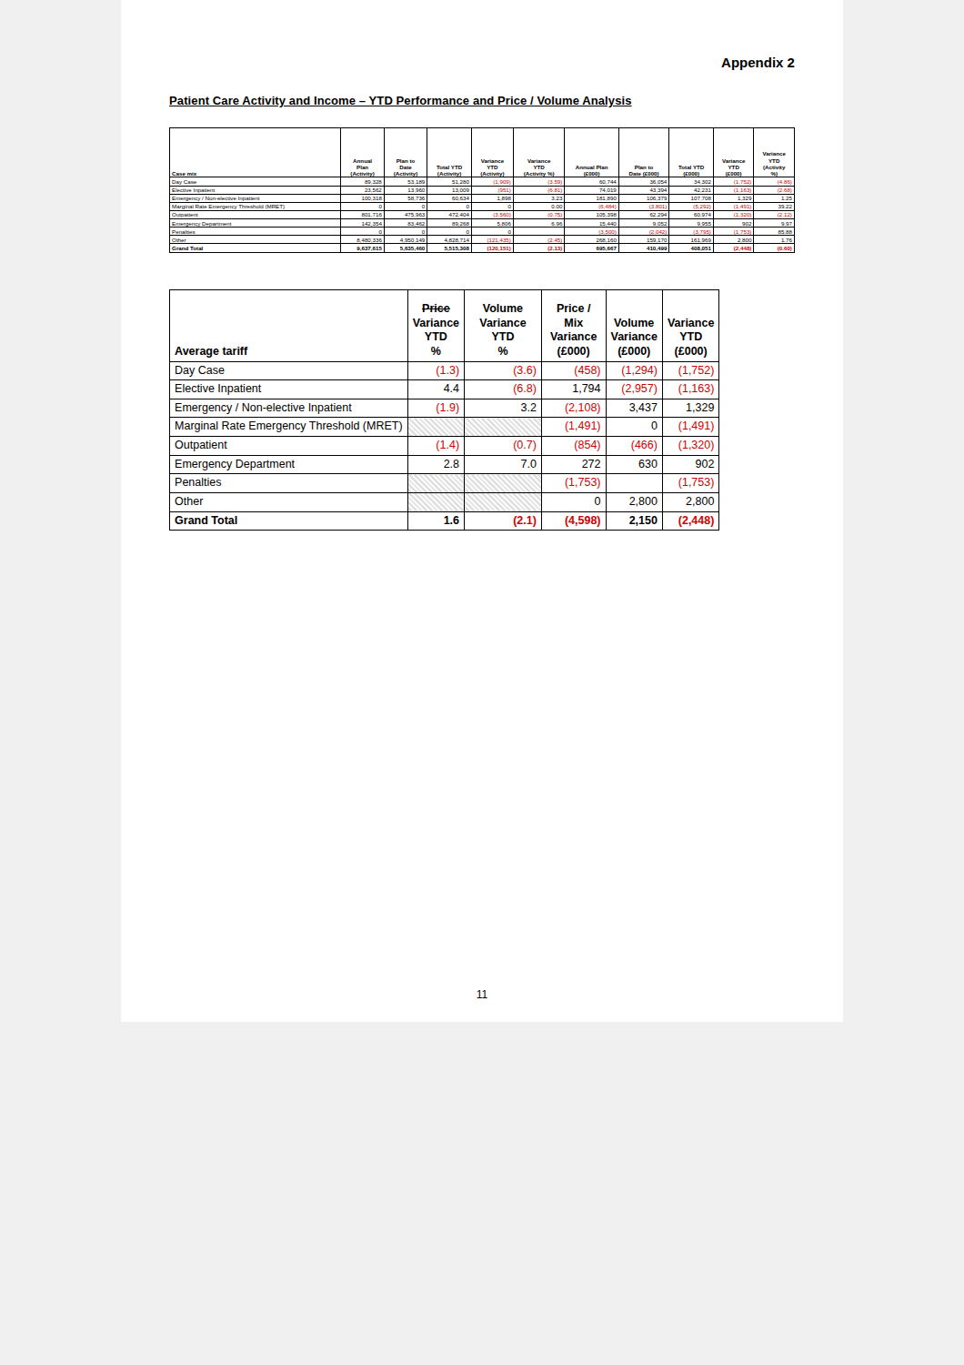Appendix 2
Patient Care Activity and Income – YTD Performance and Price / Volume Analysis
| Case mix | Annual Plan (Activity) | Plan to Date (Activity) | Total YTD (Activity) | Variance YTD (Activity) | Variance YTD (Activity %) | Annual Plan (£000) | Plan to Date (£000) | Total YTD (£000) | Variance YTD (£000) | Variance YTD (Activity %) |
| --- | --- | --- | --- | --- | --- | --- | --- | --- | --- | --- |
| Day Case | 89,328 | 53,189 | 51,280 | (1,909) | (3.59) | 60,744 | 36,054 | 34,302 | (1,752) | (4.86) |
| Elective Inpatient | 23,562 | 13,960 | 13,009 | (951) | (6.81) | 74,019 | 43,394 | 42,231 | (1,163) | (2.68) |
| Emergency / Non-elective Inpatient | 100,318 | 58,736 | 60,634 | 1,898 | 3.23 | 181,890 | 106,379 | 107,708 | 1,329 | 1.25 |
| Marginal Rate Emergency Threshold (MRET) | 0 | 0 | 0 | 0 | 0.00 | (6,484) | (3,801) | (5,292) | (1,491) | 39.22 |
| Outpatient | 801,716 | 475,963 | 472,404 | (3,560) | (0.75) | 105,398 | 62,294 | 60,974 | (1,320) | (2.12) |
| Emergency Department | 142,354 | 83,462 | 89,268 | 5,806 | 6.96 | 15,440 | 9,052 | 9,955 | 902 | 9.97 |
| Penalties | 0 | 0 | 0 | 0 | | (3,500) | (2,042) | (3,795) | (1,753) | 85.88 |
| Other | 8,480,336 | 4,950,149 | 4,828,714 | (121,435) | (2.45) | 268,160 | 159,170 | 161,969 | 2,800 | 1.76 |
| Grand Total | 9,637,615 | 5,635,460 | 5,515,308 | (120,151) | (2.13) | 695,667 | 410,499 | 408,051 | (2,448) | (0.60) |
| Average tariff | Price Variance YTD % | Volume Variance YTD % | Price / Mix Variance (£000) | Volume Variance (£000) | Variance YTD (£000) |
| --- | --- | --- | --- | --- | --- |
| Day Case | (1.3) | (3.6) | (458) | (1,294) | (1,752) |
| Elective Inpatient | 4.4 | (6.8) | 1,794 | (2,957) | (1,163) |
| Emergency / Non-elective Inpatient | (1.9) | 3.2 | (2,108) | 3,437 | 1,329 |
| Marginal Rate Emergency Threshold (MRET) | | | (1,491) | 0 | (1,491) |
| Outpatient | (1.4) | (0.7) | (854) | (466) | (1,320) |
| Emergency Department | 2.8 | 7.0 | 272 | 630 | 902 |
| Penalties | | | (1,753) | | (1,753) |
| Other | | | 0 | 2,800 | 2,800 |
| Grand Total | 1.6 | (2.1) | (4,598) | 2,150 | (2,448) |
11